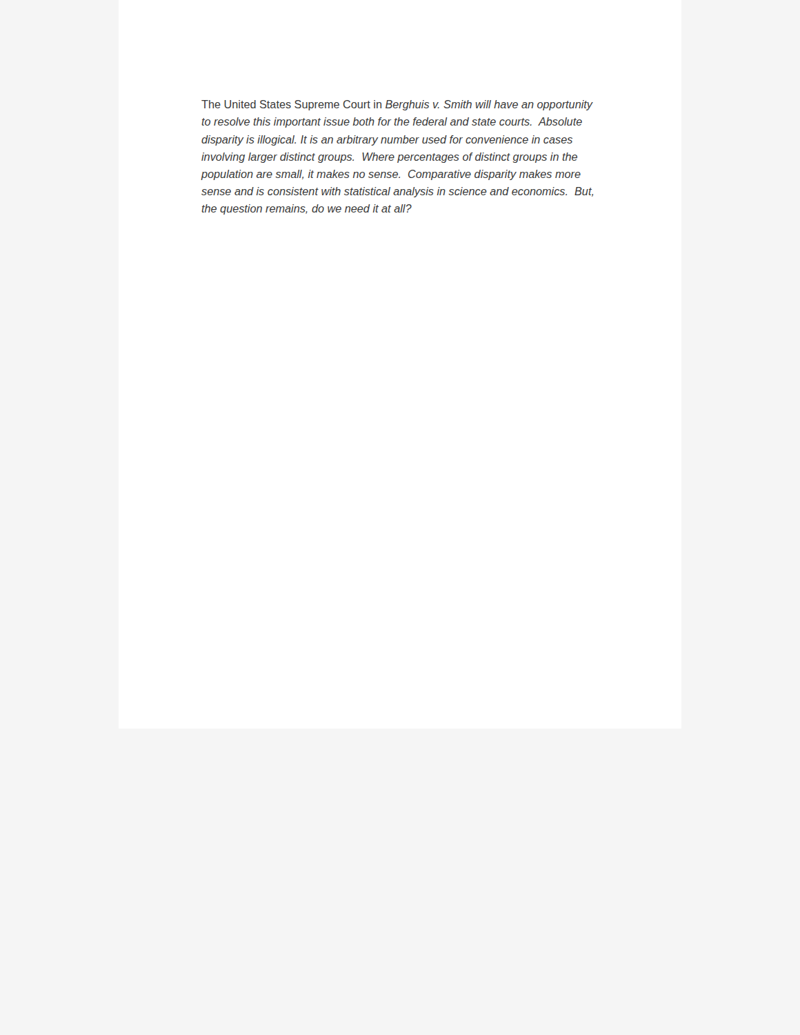The United States Supreme Court in Berghuis v. Smith will have an opportunity to resolve this important issue both for the federal and state courts. Absolute disparity is illogical. It is an arbitrary number used for convenience in cases involving larger distinct groups. Where percentages of distinct groups in the population are small, it makes no sense. Comparative disparity makes more sense and is consistent with statistical analysis in science and economics. But, the question remains, do we need it at all?